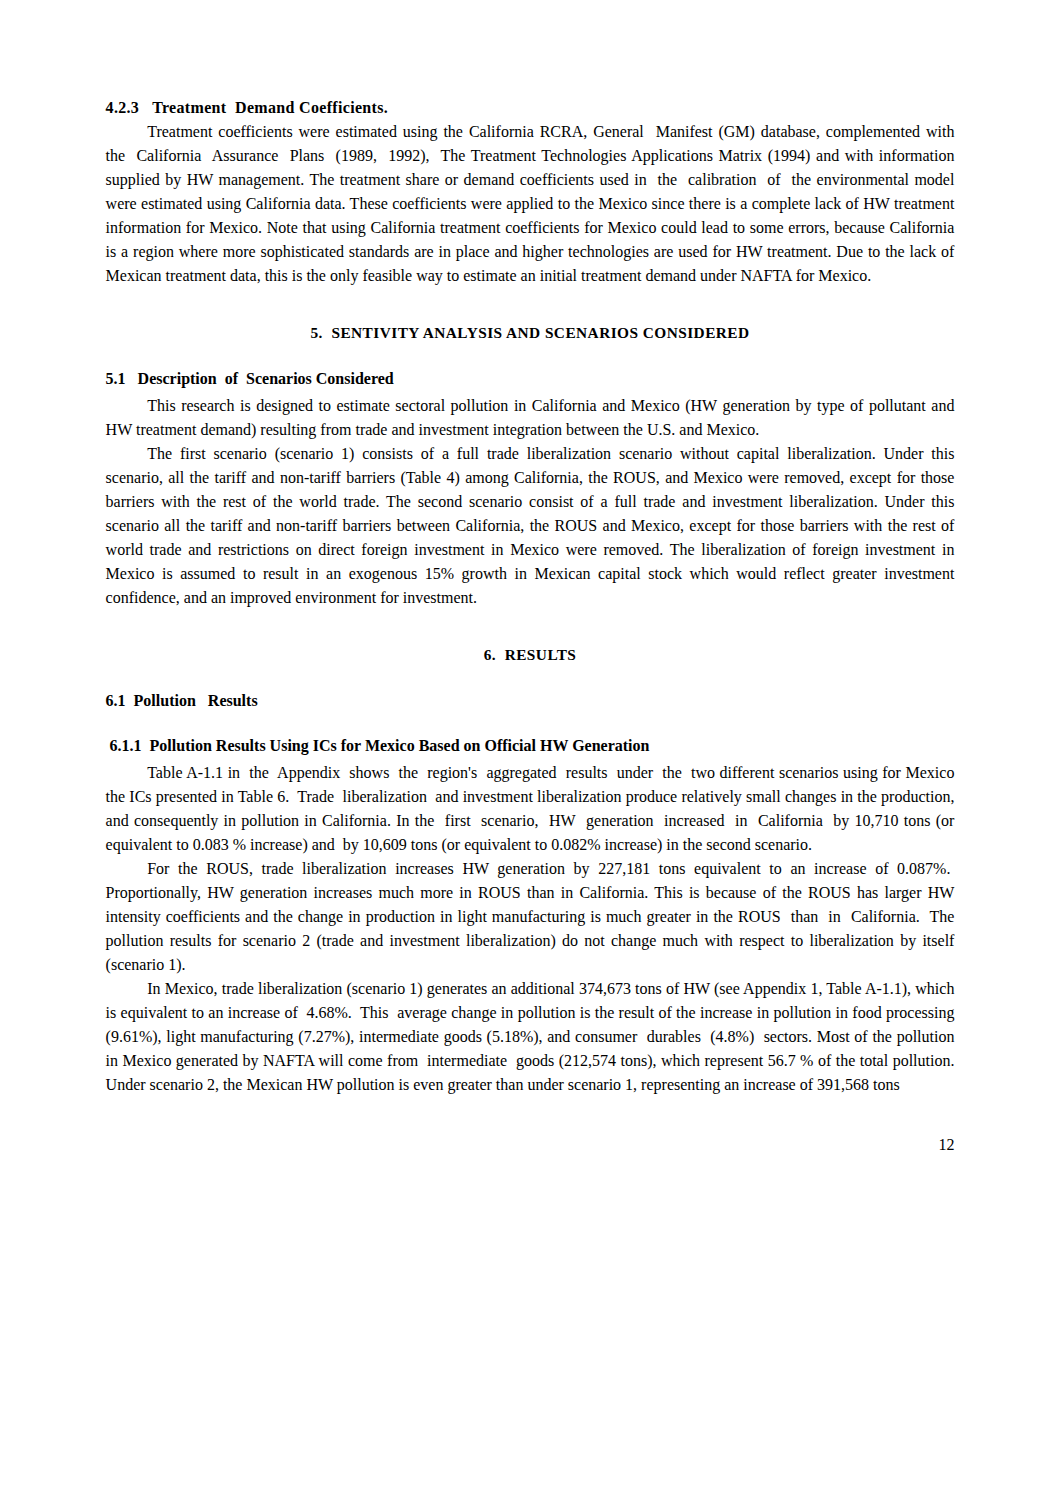4.2.3 Treatment Demand Coefficients.
Treatment coefficients were estimated using the California RCRA, General Manifest (GM) database, complemented with the California Assurance Plans (1989, 1992), The Treatment Technologies Applications Matrix (1994) and with information supplied by HW management. The treatment share or demand coefficients used in the calibration of the environmental model were estimated using California data. These coefficients were applied to the Mexico since there is a complete lack of HW treatment information for Mexico. Note that using California treatment coefficients for Mexico could lead to some errors, because California is a region where more sophisticated standards are in place and higher technologies are used for HW treatment. Due to the lack of Mexican treatment data, this is the only feasible way to estimate an initial treatment demand under NAFTA for Mexico.
5. SENTIVITY ANALYSIS AND SCENARIOS CONSIDERED
5.1 Description of Scenarios Considered
This research is designed to estimate sectoral pollution in California and Mexico (HW generation by type of pollutant and HW treatment demand) resulting from trade and investment integration between the U.S. and Mexico.
The first scenario (scenario 1) consists of a full trade liberalization scenario without capital liberalization. Under this scenario, all the tariff and non-tariff barriers (Table 4) among California, the ROUS, and Mexico were removed, except for those barriers with the rest of the world trade. The second scenario consist of a full trade and investment liberalization. Under this scenario all the tariff and non-tariff barriers between California, the ROUS and Mexico, except for those barriers with the rest of world trade and restrictions on direct foreign investment in Mexico were removed. The liberalization of foreign investment in Mexico is assumed to result in an exogenous 15% growth in Mexican capital stock which would reflect greater investment confidence, and an improved environment for investment.
6. RESULTS
6.1 Pollution Results
6.1.1 Pollution Results Using ICs for Mexico Based on Official HW Generation
Table A-1.1 in the Appendix shows the region's aggregated results under the two different scenarios using for Mexico the ICs presented in Table 6. Trade liberalization and investment liberalization produce relatively small changes in the production, and consequently in pollution in California. In the first scenario, HW generation increased in California by 10,710 tons (or equivalent to 0.083 % increase) and by 10,609 tons (or equivalent to 0.082% increase) in the second scenario.
For the ROUS, trade liberalization increases HW generation by 227,181 tons equivalent to an increase of 0.087%. Proportionally, HW generation increases much more in ROUS than in California. This is because of the ROUS has larger HW intensity coefficients and the change in production in light manufacturing is much greater in the ROUS than in California. The pollution results for scenario 2 (trade and investment liberalization) do not change much with respect to liberalization by itself (scenario 1).
In Mexico, trade liberalization (scenario 1) generates an additional 374,673 tons of HW (see Appendix 1, Table A-1.1), which is equivalent to an increase of 4.68%. This average change in pollution is the result of the increase in pollution in food processing (9.61%), light manufacturing (7.27%), intermediate goods (5.18%), and consumer durables (4.8%) sectors. Most of the pollution in Mexico generated by NAFTA will come from intermediate goods (212,574 tons), which represent 56.7 % of the total pollution. Under scenario 2, the Mexican HW pollution is even greater than under scenario 1, representing an increase of 391,568 tons
12